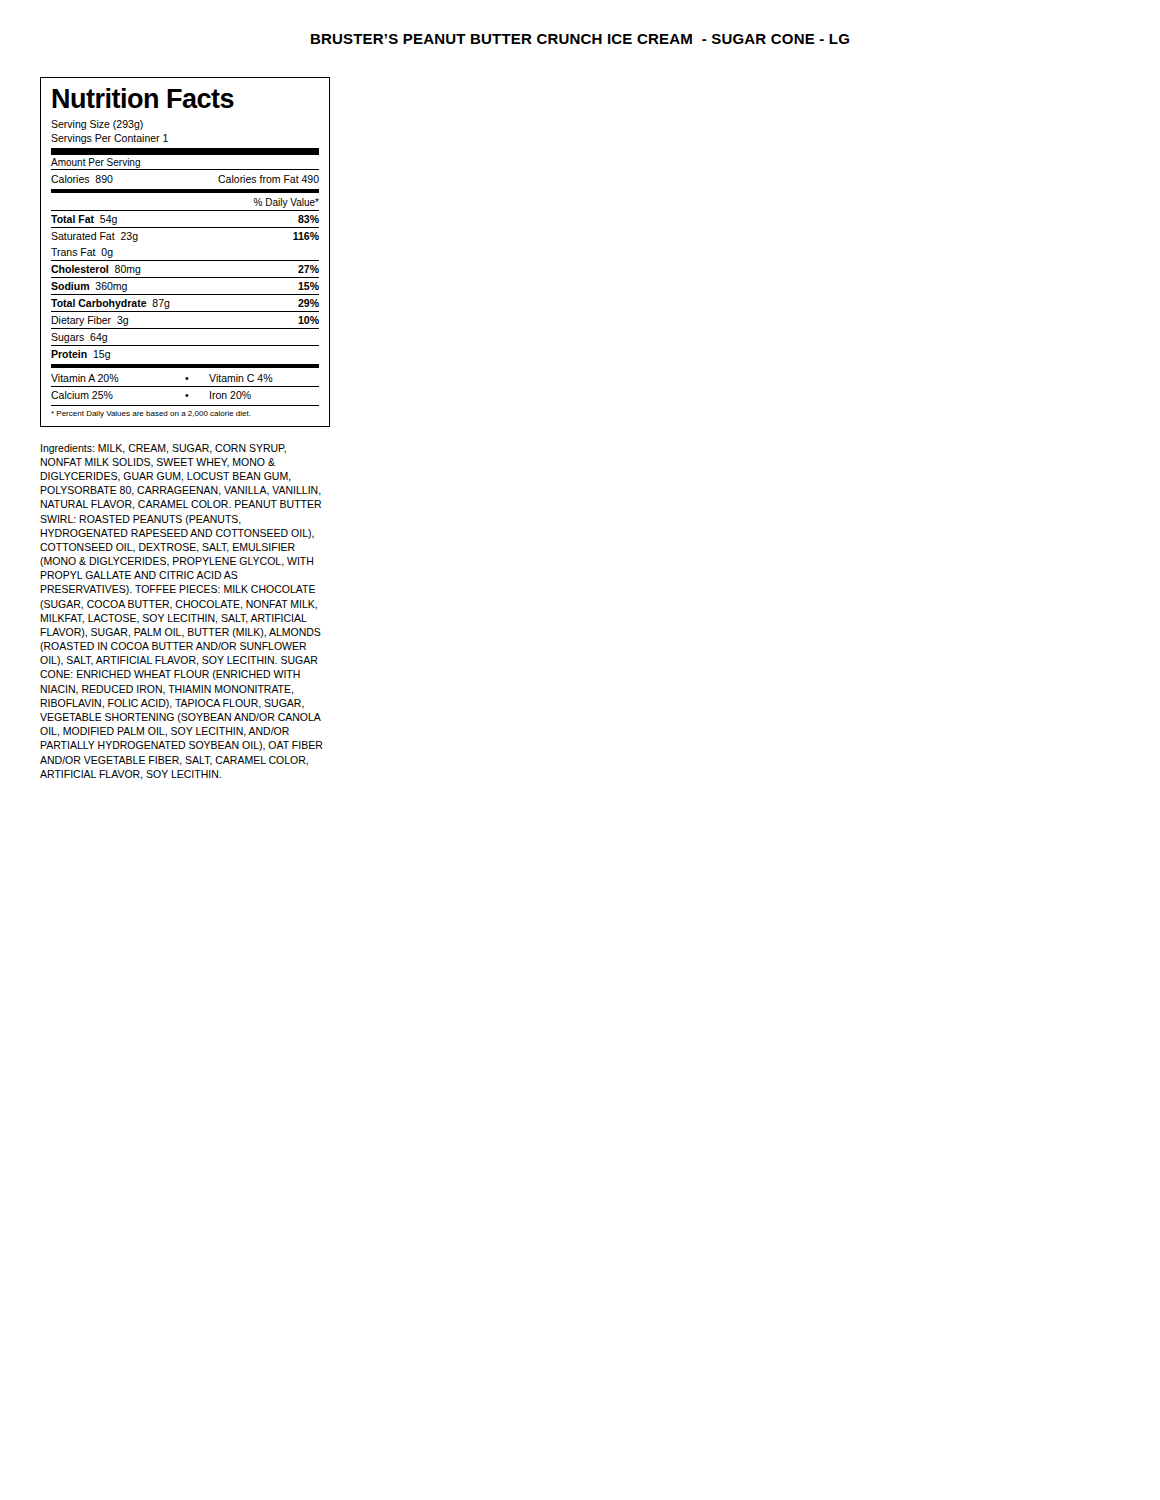BRUSTER’S PEANUT BUTTER CRUNCH ICE CREAM - SUGAR CONE - LG
Nutrition Facts
Serving Size (293g)
Servings Per Container 1
Amount Per Serving
| Calories 890 | Calories from Fat 490 |
| | % Daily Value* |
| Total Fat 54g | 83% |
| Saturated Fat 23g | 116% |
| Trans Fat 0g | |
| Cholesterol 80mg | 27% |
| Sodium 360mg | 15% |
| Total Carbohydrate 87g | 29% |
| Dietary Fiber 3g | 10% |
| Sugars 64g | |
| Protein 15g | |
| Vitamin A 20% | • Vitamin C 4% |
| Calcium 25% | • Iron 20% |
* Percent Daily Values are based on a 2,000 calorie diet.
Ingredients: MILK, CREAM, SUGAR, CORN SYRUP, NONFAT MILK SOLIDS, SWEET WHEY, MONO & DIGLYCERIDES, GUAR GUM, LOCUST BEAN GUM, POLYSORBATE 80, CARRAGEENAN, VANILLA, VANILLIN, NATURAL FLAVOR, CARAMEL COLOR. PEANUT BUTTER SWIRL: ROASTED PEANUTS (PEANUTS, HYDROGENATED RAPESEED AND COTTONSEED OIL), COTTONSEED OIL, DEXTROSE, SALT, EMULSIFIER (MONO & DIGLYCERIDES, PROPYLENE GLYCOL, WITH PROPYL GALLATE AND CITRIC ACID AS PRESERVATIVES). TOFFEE PIECES: MILK CHOCOLATE (SUGAR, COCOA BUTTER, CHOCOLATE, NONFAT MILK, MILKFAT, LACTOSE, SOY LECITHIN, SALT, ARTIFICIAL FLAVOR), SUGAR, PALM OIL, BUTTER (MILK), ALMONDS (ROASTED IN COCOA BUTTER AND/OR SUNFLOWER OIL), SALT, ARTIFICIAL FLAVOR, SOY LECITHIN. SUGAR CONE: ENRICHED WHEAT FLOUR (ENRICHED WITH NIACIN, REDUCED IRON, THIAMIN MONONITRATE, RIBOFLAVIN, FOLIC ACID), TAPIOCA FLOUR, SUGAR, VEGETABLE SHORTENING (SOYBEAN AND/OR CANOLA OIL, MODIFIED PALM OIL, SOY LECITHIN, AND/OR PARTIALLY HYDROGENATED SOYBEAN OIL), OAT FIBER AND/OR VEGETABLE FIBER, SALT, CARAMEL COLOR, ARTIFICIAL FLAVOR, SOY LECITHIN.